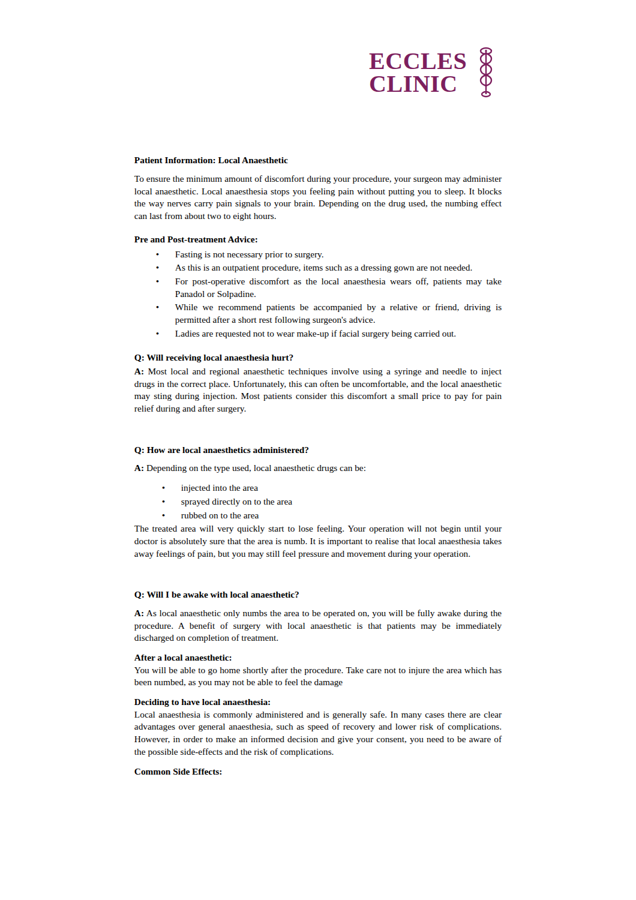ECCLESCLINIC
Patient Information: Local Anaesthetic
To ensure the minimum amount of discomfort during your procedure, your surgeon may administer local anaesthetic. Local anaesthesia stops you feeling pain without putting you to sleep. It blocks the way nerves carry pain signals to your brain. Depending on the drug used, the numbing effect can last from about two to eight hours.
Pre and Post-treatment Advice:
Fasting is not necessary prior to surgery.
As this is an outpatient procedure, items such as a dressing gown are not needed.
For post-operative discomfort as the local anaesthesia wears off, patients may take Panadol or Solpadine.
While we recommend patients be accompanied by a relative or friend, driving is permitted after a short rest following surgeon's advice.
Ladies are requested not to wear make-up if facial surgery being carried out.
Q: Will receiving local anaesthesia hurt?
A: Most local and regional anaesthetic techniques involve using a syringe and needle to inject drugs in the correct place. Unfortunately, this can often be uncomfortable, and the local anaesthetic may sting during injection. Most patients consider this discomfort a small price to pay for pain relief during and after surgery.
Q: How are local anaesthetics administered?
A: Depending on the type used, local anaesthetic drugs can be:
injected into the area
sprayed directly on to the area
rubbed on to the area
The treated area will very quickly start to lose feeling. Your operation will not begin until your doctor is absolutely sure that the area is numb. It is important to realise that local anaesthesia takes away feelings of pain, but you may still feel pressure and movement during your operation.
Q: Will I be awake with local anaesthetic?
A: As local anaesthetic only numbs the area to be operated on, you will be fully awake during the procedure. A benefit of surgery with local anaesthetic is that patients may be immediately discharged on completion of treatment.
After a local anaesthetic:
You will be able to go home shortly after the procedure. Take care not to injure the area which has been numbed, as you may not be able to feel the damage
Deciding to have local anaesthesia:
Local anaesthesia is commonly administered and is generally safe. In many cases there are clear advantages over general anaesthesia, such as speed of recovery and lower risk of complications. However, in order to make an informed decision and give your consent, you need to be aware of the possible side-effects and the risk of complications.
Common Side Effects: